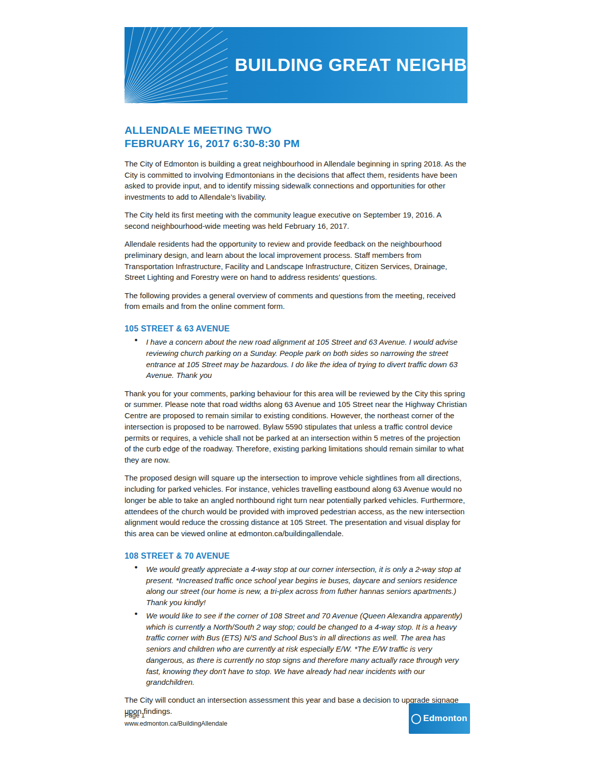BUILDING GREAT NEIGHBOURHOODS
ALLENDALE MEETING TWO
FEBRUARY 16, 2017 6:30-8:30 PM
The City of Edmonton is building a great neighbourhood in Allendale beginning in spring 2018. As the City is committed to involving Edmontonians in the decisions that affect them, residents have been asked to provide input, and to identify missing sidewalk connections and opportunities for other investments to add to Allendale’s livability.
The City held its first meeting with the community league executive on September 19, 2016. A second neighbourhood-wide meeting was held February 16, 2017.
Allendale residents had the opportunity to review and provide feedback on the neighbourhood preliminary design, and learn about the local improvement process. Staff members from Transportation Infrastructure, Facility and Landscape Infrastructure, Citizen Services, Drainage, Street Lighting and Forestry were on hand to address residents’ questions.
The following provides a general overview of comments and questions from the meeting, received from emails and from the online comment form.
105 STREET & 63 AVENUE
I have a concern about the new road alignment at 105 Street and 63 Avenue. I would advise reviewing church parking on a Sunday. People park on both sides so narrowing the street entrance at 105 Street may be hazardous. I do like the idea of trying to divert traffic down 63 Avenue. Thank you
Thank you for your comments, parking behaviour for this area will be reviewed by the City this spring or summer. Please note that road widths along 63 Avenue and 105 Street near the Highway Christian Centre are proposed to remain similar to existing conditions. However, the northeast corner of the intersection is proposed to be narrowed. Bylaw 5590 stipulates that unless a traffic control device permits or requires, a vehicle shall not be parked at an intersection within 5 metres of the projection of the curb edge of the roadway. Therefore, existing parking limitations should remain similar to what they are now.
The proposed design will square up the intersection to improve vehicle sightlines from all directions, including for parked vehicles. For instance, vehicles travelling eastbound along 63 Avenue would no longer be able to take an angled northbound right turn near potentially parked vehicles. Furthermore, attendees of the church would be provided with improved pedestrian access, as the new intersection alignment would reduce the crossing distance at 105 Street. The presentation and visual display for this area can be viewed online at edmonton.ca/buildingallendale.
108 STREET & 70 AVENUE
We would greatly appreciate a 4-way stop at our corner intersection, it is only a 2-way stop at present. *Increased traffic once school year begins ie buses, daycare and seniors residence along our street (our home is new, a tri-plex across from futher hannas seniors apartments.) Thank you kindly!
We would like to see if the corner of 108 Street and 70 Avenue (Queen Alexandra apparently) which is currently a North/South 2 way stop; could be changed to a 4-way stop. It is a heavy traffic corner with Bus (ETS) N/S and School Bus's in all directions as well. The area has seniors and children who are currently at risk especially E/W. *The E/W traffic is very dangerous, as there is currently no stop signs and therefore many actually race through very fast, knowing they don't have to stop. We have already had near incidents with our grandchildren.
The City will conduct an intersection assessment this year and base a decision to upgrade signage upon findings.
Page 1
www.edmonton.ca/BuildingAllendale
Edmonton